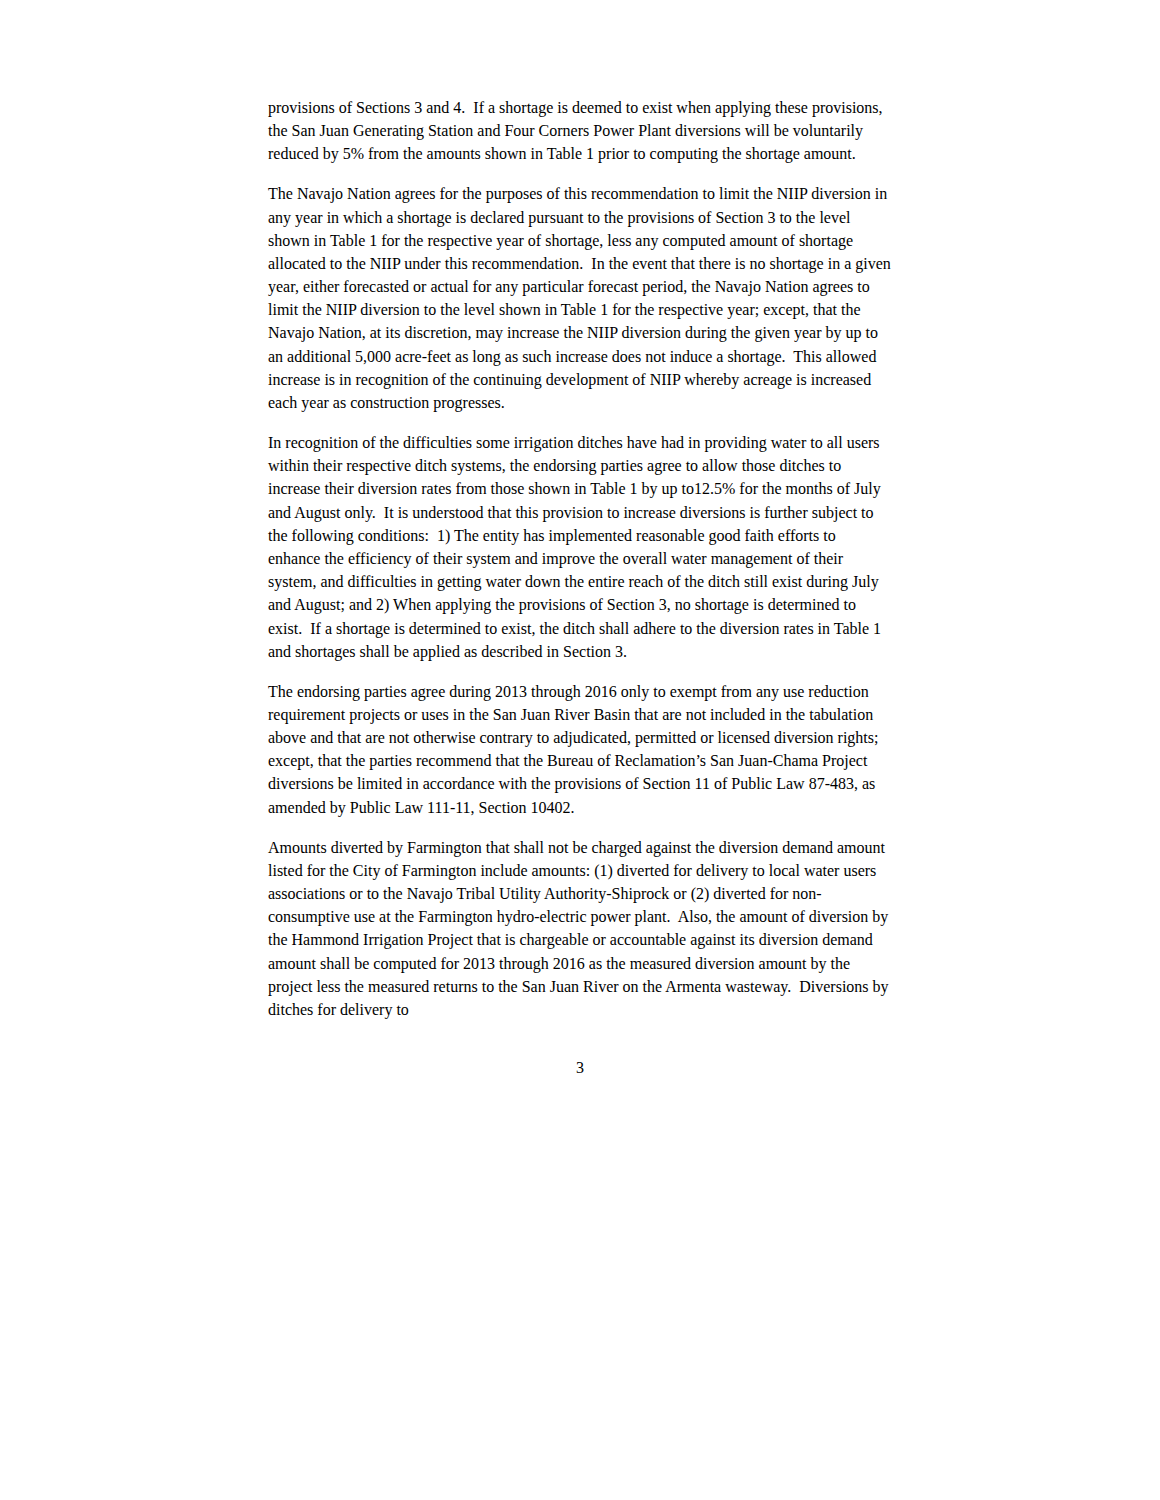provisions of Sections 3 and 4. If a shortage is deemed to exist when applying these provisions, the San Juan Generating Station and Four Corners Power Plant diversions will be voluntarily reduced by 5% from the amounts shown in Table 1 prior to computing the shortage amount.
The Navajo Nation agrees for the purposes of this recommendation to limit the NIIP diversion in any year in which a shortage is declared pursuant to the provisions of Section 3 to the level shown in Table 1 for the respective year of shortage, less any computed amount of shortage allocated to the NIIP under this recommendation. In the event that there is no shortage in a given year, either forecasted or actual for any particular forecast period, the Navajo Nation agrees to limit the NIIP diversion to the level shown in Table 1 for the respective year; except, that the Navajo Nation, at its discretion, may increase the NIIP diversion during the given year by up to an additional 5,000 acre-feet as long as such increase does not induce a shortage. This allowed increase is in recognition of the continuing development of NIIP whereby acreage is increased each year as construction progresses.
In recognition of the difficulties some irrigation ditches have had in providing water to all users within their respective ditch systems, the endorsing parties agree to allow those ditches to increase their diversion rates from those shown in Table 1 by up to12.5% for the months of July and August only. It is understood that this provision to increase diversions is further subject to the following conditions: 1) The entity has implemented reasonable good faith efforts to enhance the efficiency of their system and improve the overall water management of their system, and difficulties in getting water down the entire reach of the ditch still exist during July and August; and 2) When applying the provisions of Section 3, no shortage is determined to exist. If a shortage is determined to exist, the ditch shall adhere to the diversion rates in Table 1 and shortages shall be applied as described in Section 3.
The endorsing parties agree during 2013 through 2016 only to exempt from any use reduction requirement projects or uses in the San Juan River Basin that are not included in the tabulation above and that are not otherwise contrary to adjudicated, permitted or licensed diversion rights; except, that the parties recommend that the Bureau of Reclamation’s San Juan-Chama Project diversions be limited in accordance with the provisions of Section 11 of Public Law 87-483, as amended by Public Law 111-11, Section 10402.
Amounts diverted by Farmington that shall not be charged against the diversion demand amount listed for the City of Farmington include amounts: (1) diverted for delivery to local water users associations or to the Navajo Tribal Utility Authority-Shiprock or (2) diverted for non-consumptive use at the Farmington hydro-electric power plant. Also, the amount of diversion by the Hammond Irrigation Project that is chargeable or accountable against its diversion demand amount shall be computed for 2013 through 2016 as the measured diversion amount by the project less the measured returns to the San Juan River on the Armenta wasteway. Diversions by ditches for delivery to
3